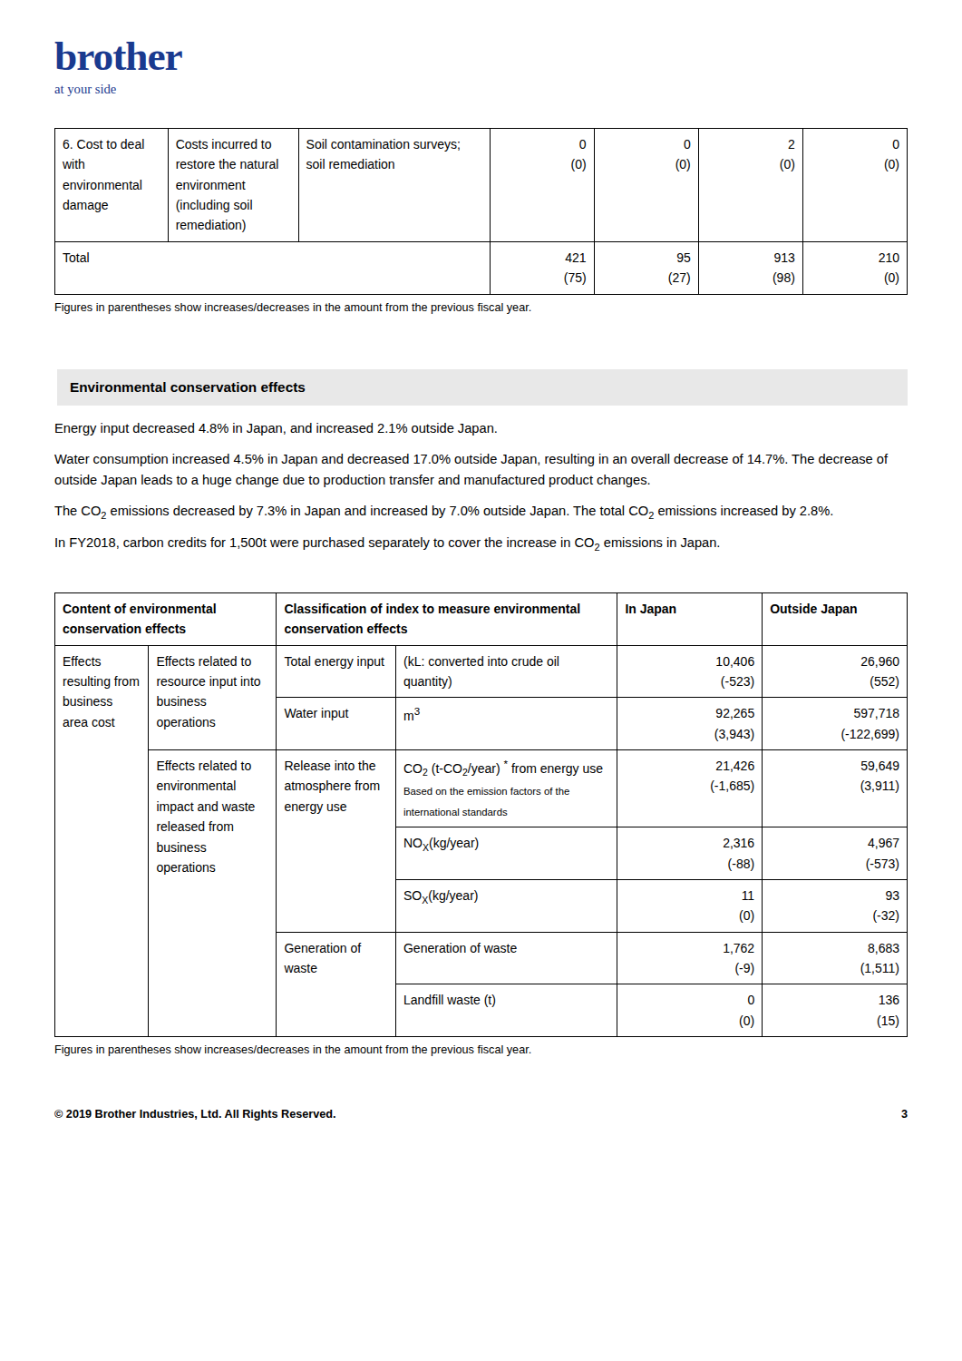brother
at your side
| 6. Cost to deal with environmental damage | Costs incurred to restore the natural environment (including soil remediation) | Soil contamination surveys; soil remediation | 0 (0) | 0 (0) | 2 (0) | 0 (0) |
| Total | 421 (75) | 95 (27) | 913 (98) | 210 (0) |
Figures in parentheses show increases/decreases in the amount from the previous fiscal year.
Environmental conservation effects
Energy input decreased 4.8% in Japan, and increased 2.1% outside Japan.
Water consumption increased 4.5% in Japan and decreased 17.0% outside Japan, resulting in an overall decrease of 14.7%. The decrease of outside Japan leads to a huge change due to production transfer and manufactured product changes.
The CO2 emissions decreased by 7.3% in Japan and increased by 7.0% outside Japan. The total CO2 emissions increased by 2.8%.
In FY2018, carbon credits for 1,500t were purchased separately to cover the increase in CO2 emissions in Japan.
| Content of environmental conservation effects | Classification of index to measure environmental conservation effects | In Japan | Outside Japan |
| --- | --- | --- | --- |
| Effects resulting from business area cost | Effects related to resource input into business operations | Total energy input | (kL: converted into crude oil quantity) | 10,406 (-523) | 26,960 (552) |
| Water input | m 3 | 92,265 (3,943) | 597,718 (-122,699) |
| Effects related to environmental impact and waste released from business operations | Release into the atmosphere from energy use | CO 2 (t-CO 2 /year) * from energy use Based on the emission factors of the international standards | 21,426 (-1,685) | 59,649 (3,911) |
| NO X (kg/year) | 2,316 (-88) | 4,967 (-573) |
| SO X (kg/year) | 11 (0) | 93 (-32) |
| Generation of waste | Generation of waste | 1,762 (-9) | 8,683 (1,511) |
| Landfill waste (t) | 0 (0) | 136 (15) |
Figures in parentheses show increases/decreases in the amount from the previous fiscal year.
© 2019 Brother Industries, Ltd. All Rights Reserved. 3